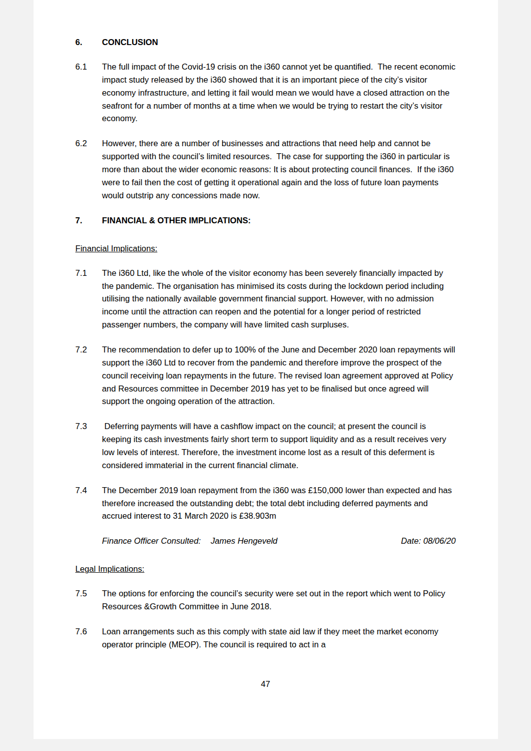6. Conclusion
6.1
The full impact of the Covid-19 crisis on the i360 cannot yet be quantified. The recent economic impact study released by the i360 showed that it is an important piece of the city’s visitor economy infrastructure, and letting it fail would mean we would have a closed attraction on the seafront for a number of months at a time when we would be trying to restart the city’s visitor economy.
6.2
However, there are a number of businesses and attractions that need help and cannot be supported with the council’s limited resources. The case for supporting the i360 in particular is more than about the wider economic reasons: It is about protecting council finances. If the i360 were to fail then the cost of getting it operational again and the loss of future loan payments would outstrip any concessions made now.
7. Financial & Other Implications:
Financial Implications:
7.1
The i360 Ltd, like the whole of the visitor economy has been severely financially impacted by the pandemic. The organisation has minimised its costs during the lockdown period including utilising the nationally available government financial support. However, with no admission income until the attraction can reopen and the potential for a longer period of restricted passenger numbers, the company will have limited cash surpluses.
7.2
The recommendation to defer up to 100% of the June and December 2020 loan repayments will support the i360 Ltd to recover from the pandemic and therefore improve the prospect of the council receiving loan repayments in the future. The revised loan agreement approved at Policy and Resources committee in December 2019 has yet to be finalised but once agreed will support the ongoing operation of the attraction.
7.3
Deferring payments will have a cashflow impact on the council; at present the council is keeping its cash investments fairly short term to support liquidity and as a result receives very low levels of interest. Therefore, the investment income lost as a result of this deferment is considered immaterial in the current financial climate.
7.4
The December 2019 loan repayment from the i360 was £150,000 lower than expected and has therefore increased the outstanding debt; the total debt including deferred payments and accrued interest to 31 March 2020 is £38.903m
Finance Officer Consulted:
James Hengeveld
Date: 08/06/20
Legal Implications:
7.5
The options for enforcing the council’s security were set out in the report which went to Policy Resources &Growth Committee in June 2018.
7.6
Loan arrangements such as this comply with state aid law if they meet the market economy operator principle (MEOP). The council is required to act in a
47